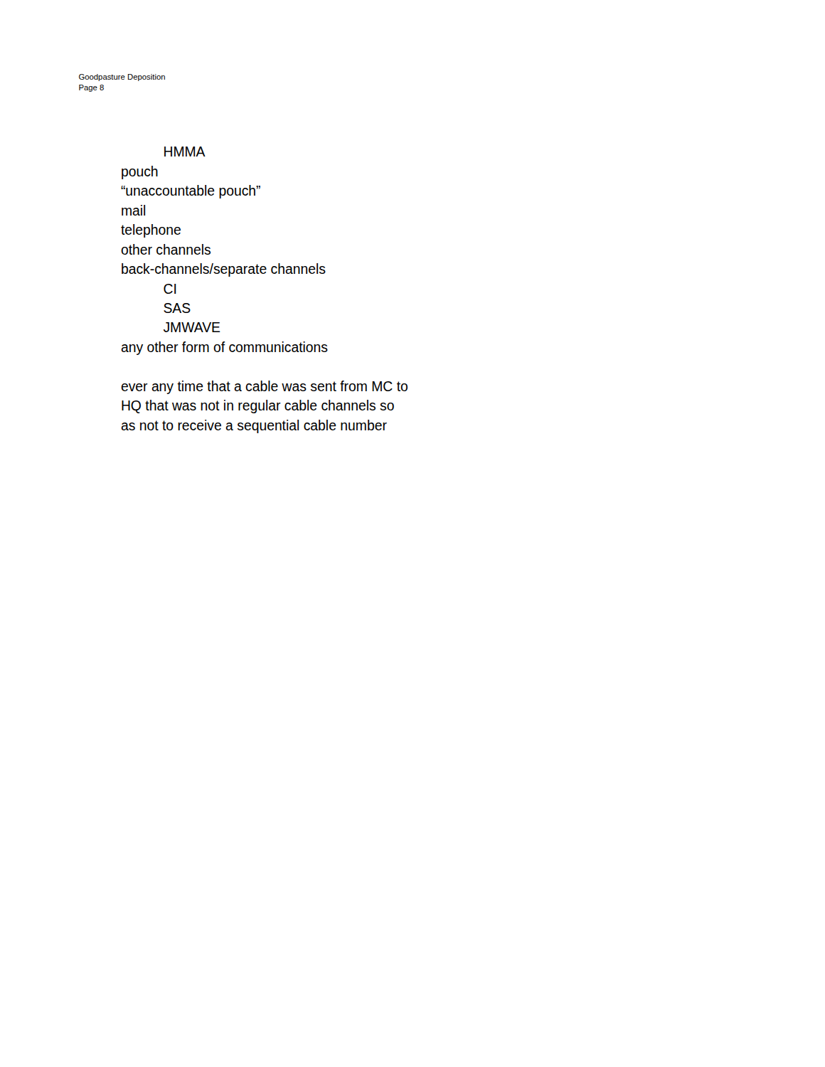Goodpasture Deposition
Page 8
HMMA
pouch
“unaccountable pouch”
mail
telephone
other channels
back-channels/separate channels
CI
SAS
JMWAVE
any other form of communications
ever any time that a cable was sent from MC to
HQ that was not in regular cable channels so
as not to receive a sequential cable number